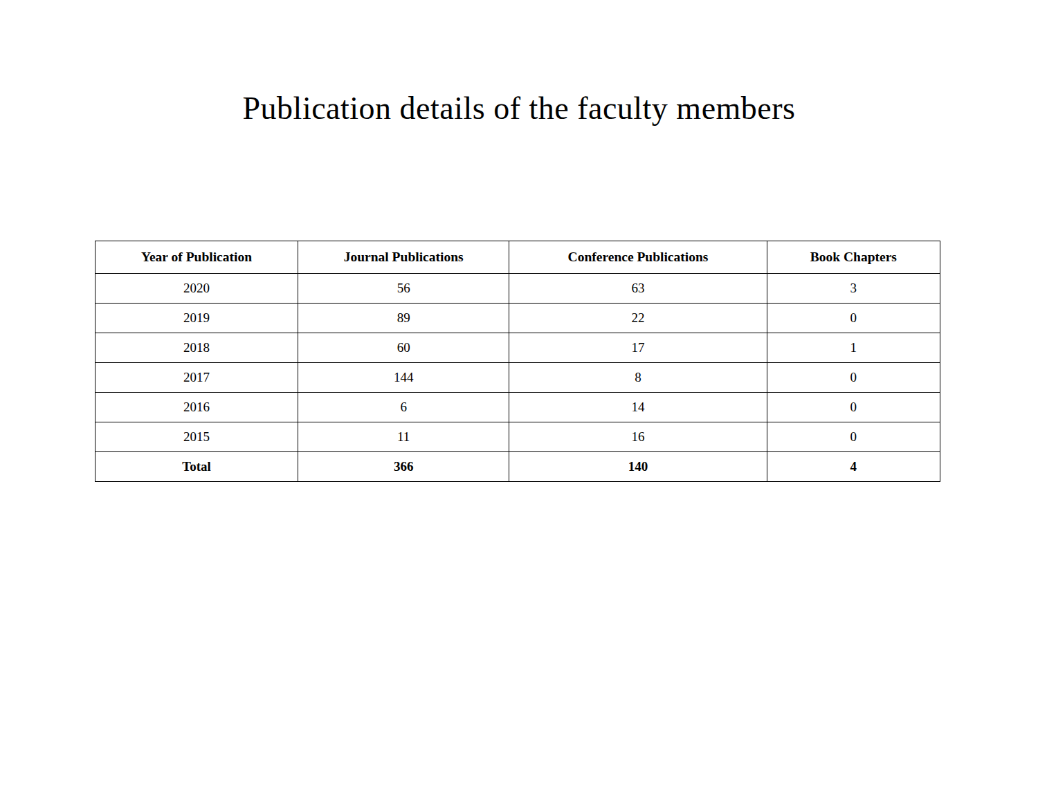Publication details of the faculty members
| Year of Publication | Journal Publications | Conference Publications | Book Chapters |
| --- | --- | --- | --- |
| 2020 | 56 | 63 | 3 |
| 2019 | 89 | 22 | 0 |
| 2018 | 60 | 17 | 1 |
| 2017 | 144 | 8 | 0 |
| 2016 | 6 | 14 | 0 |
| 2015 | 11 | 16 | 0 |
| Total | 366 | 140 | 4 |